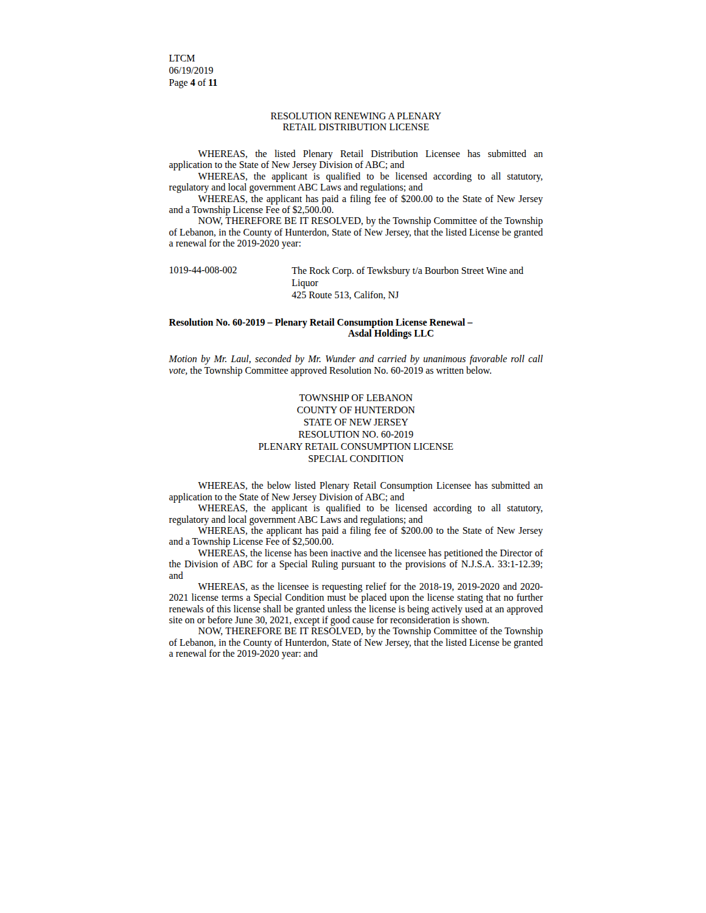LTCM
06/19/2019
Page 4 of 11
RESOLUTION RENEWING A PLENARY
RETAIL DISTRIBUTION LICENSE
WHEREAS, the listed Plenary Retail Distribution Licensee has submitted an application to the State of New Jersey Division of ABC; and
WHEREAS, the applicant is qualified to be licensed according to all statutory, regulatory and local government ABC Laws and regulations; and
WHEREAS, the applicant has paid a filing fee of $200.00 to the State of New Jersey and a Township License Fee of $2,500.00.
NOW, THEREFORE BE IT RESOLVED, by the Township Committee of the Township of Lebanon, in the County of Hunterdon, State of New Jersey, that the listed License be granted a renewal for the 2019-2020 year:
1019-44-008-002
The Rock Corp. of Tewksbury t/a Bourbon Street Wine and Liquor
425 Route 513, Califon, NJ
Resolution No. 60-2019 – Plenary Retail Consumption License Renewal – Asdal Holdings LLC
Motion by Mr. Laul, seconded by Mr. Wunder and carried by unanimous favorable roll call vote, the Township Committee approved Resolution No. 60-2019 as written below.
TOWNSHIP OF LEBANON
COUNTY OF HUNTERDON
STATE OF NEW JERSEY
RESOLUTION NO. 60-2019
PLENARY RETAIL CONSUMPTION LICENSE
SPECIAL CONDITION
WHEREAS, the below listed Plenary Retail Consumption Licensee has submitted an application to the State of New Jersey Division of ABC; and
WHEREAS, the applicant is qualified to be licensed according to all statutory, regulatory and local government ABC Laws and regulations; and
WHEREAS, the applicant has paid a filing fee of $200.00 to the State of New Jersey and a Township License Fee of $2,500.00.
WHEREAS, the license has been inactive and the licensee has petitioned the Director of the Division of ABC for a Special Ruling pursuant to the provisions of N.J.S.A. 33:1-12.39; and
WHEREAS, as the licensee is requesting relief for the 2018-19, 2019-2020 and 2020-2021 license terms a Special Condition must be placed upon the license stating that no further renewals of this license shall be granted unless the license is being actively used at an approved site on or before June 30, 2021, except if good cause for reconsideration is shown.
NOW, THEREFORE BE IT RESOLVED, by the Township Committee of the Township of Lebanon, in the County of Hunterdon, State of New Jersey, that the listed License be granted a renewal for the 2019-2020 year: and